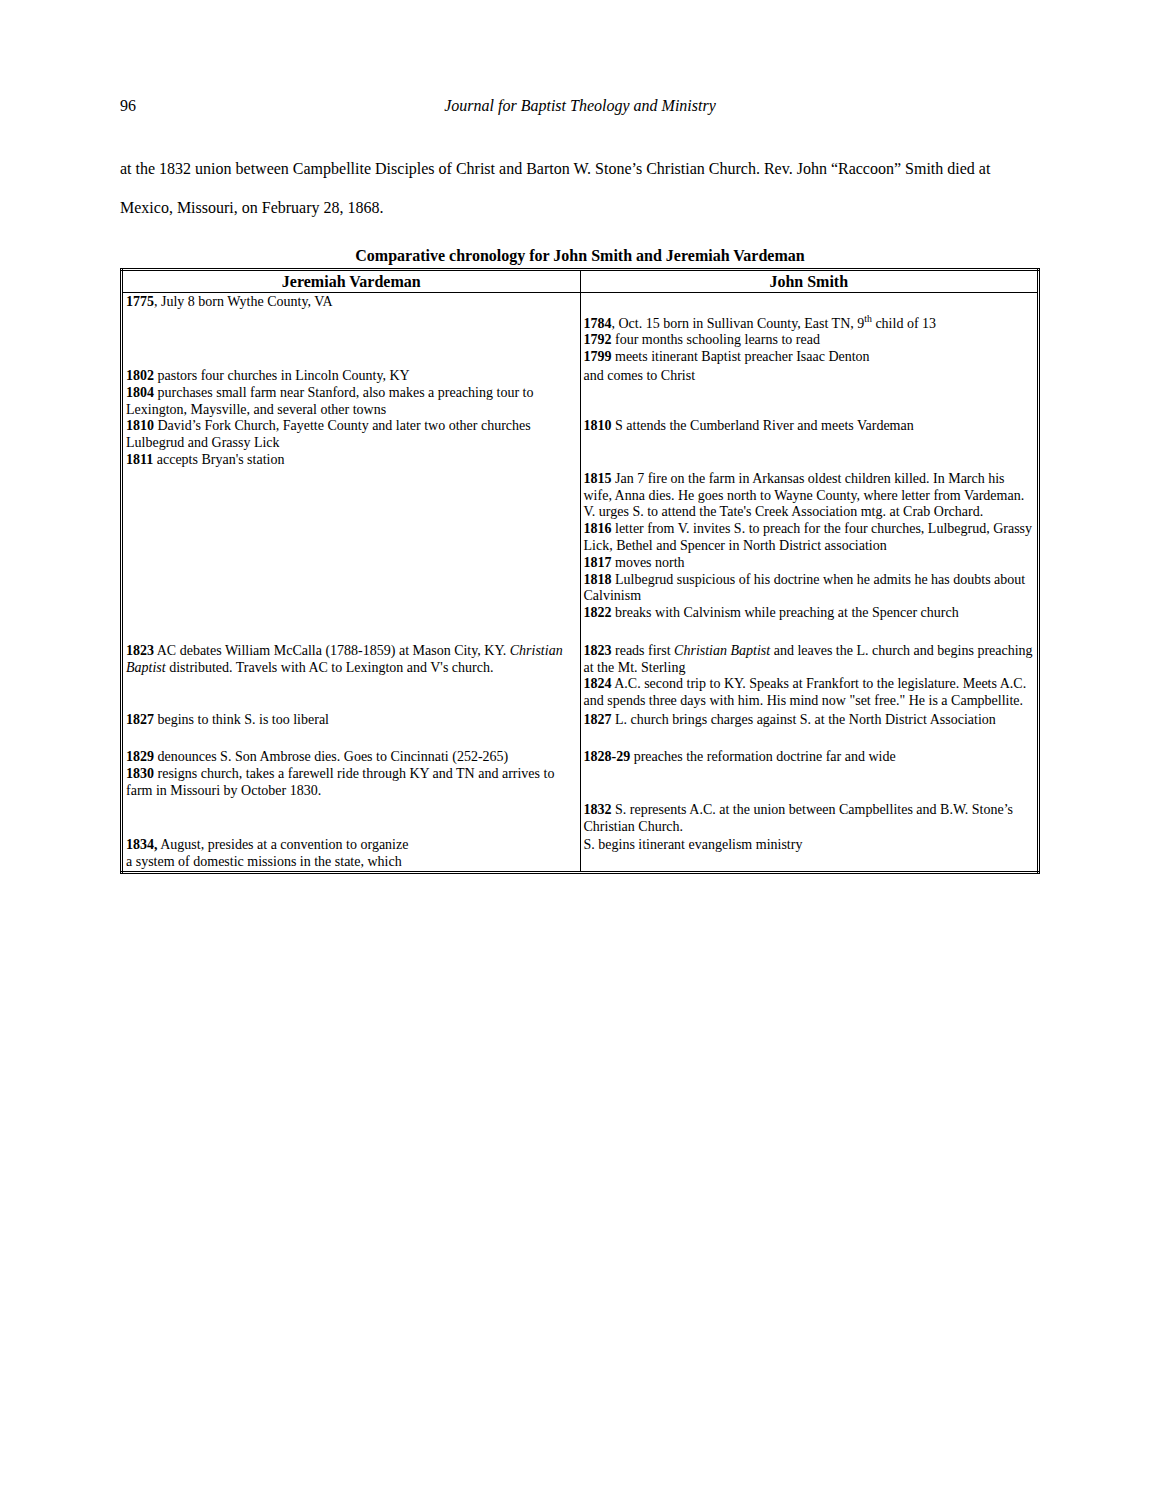96
Journal for Baptist Theology and Ministry
at the 1832 union between Campbellite Disciples of Christ and Barton W. Stone’s Christian Church. Rev. John “Raccoon” Smith died at Mexico, Missouri, on February 28, 1868.
Comparative chronology for John Smith and Jeremiah Vardeman
| Jeremiah Vardeman | John Smith |
| --- | --- |
| 1775 , July 8 born Wythe County, VA | |
| | 1784 , Oct. 15 born in Sullivan County, East TN, 9 th child of 13 1792 four months schooling learns to read 1799 meets itinerant Baptist preacher Isaac Denton |
| 1802 pastors four churches in Lincoln County, KY 1804 purchases small farm near Stanford, also makes a preaching tour to Lexington, Maysville, and several other towns 1810 David’s Fork Church, Fayette County and later two other churches Lulbegrud and Grassy Lick 1811 accepts Bryan's station | and comes to Christ 1810 S attends the Cumberland River and meets Vardeman |
| | 1815 Jan 7 fire on the farm in Arkansas oldest children killed. In March his wife, Anna dies. He goes north to Wayne County, where letter from Vardeman. V. urges S. to attend the Tate's Creek Association mtg. at Crab Orchard. 1816 letter from V. invites S. to preach for the four churches, Lulbegrud, Grassy Lick, Bethel and Spencer in North District association 1817 moves north 1818 Lulbegrud suspicious of his doctrine when he admits he has doubts about Calvinism 1822 breaks with Calvinism while preaching at the Spencer church |
| 1823 AC debates William McCalla (1788-1859) at Mason City, KY. Christian Baptist distributed. Travels with AC to Lexington and V's church. | 1823 reads first Christian Baptist and leaves the L. church and begins preaching at the Mt. Sterling 1824 A.C. second trip to KY. Speaks at Frankfort to the legislature. Meets A.C. and spends three days with him. His mind now "set free." He is a Campbellite. |
| 1827 begins to think S. is too liberal | 1827 L. church brings charges against S. at the North District Association |
| 1829 denounces S. Son Ambrose dies. Goes to Cincinnati (252-265) 1830 resigns church, takes a farewell ride through KY and TN and arrives to farm in Missouri by October 1830. | 1828-29 preaches the reformation doctrine far and wide |
| | 1832 S. represents A.C. at the union between Campbellites and B.W. Stone’s Christian Church. |
| 1834, August, presides at a convention to organize a system of domestic missions in the state, which | S. begins itinerant evangelism ministry |